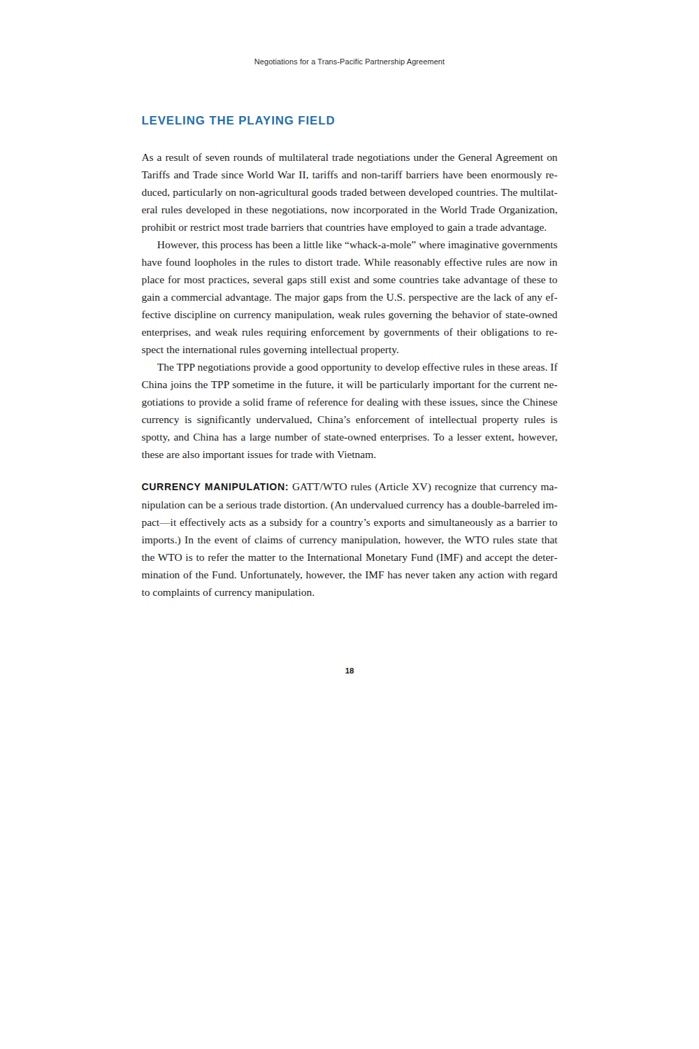Negotiations for a Trans-Pacific Partnership Agreement
Leveling the Playing Field
As a result of seven rounds of multilateral trade negotiations under the General Agreement on Tariffs and Trade since World War II, tariffs and non-tariff barriers have been enormously reduced, particularly on non-agricultural goods traded between developed countries. The multilateral rules developed in these negotiations, now incorporated in the World Trade Organization, prohibit or restrict most trade barriers that countries have employed to gain a trade advantage.
However, this process has been a little like “whack-a-mole” where imaginative governments have found loopholes in the rules to distort trade. While reasonably effective rules are now in place for most practices, several gaps still exist and some countries take advantage of these to gain a commercial advantage. The major gaps from the U.S. perspective are the lack of any effective discipline on currency manipulation, weak rules governing the behavior of state-owned enterprises, and weak rules requiring enforcement by governments of their obligations to respect the international rules governing intellectual property.
The TPP negotiations provide a good opportunity to develop effective rules in these areas. If China joins the TPP sometime in the future, it will be particularly important for the current negotiations to provide a solid frame of reference for dealing with these issues, since the Chinese currency is significantly undervalued, China’s enforcement of intellectual property rules is spotty, and China has a large number of state-owned enterprises. To a lesser extent, however, these are also important issues for trade with Vietnam.
Currency Manipulation: GATT/WTO rules (Article XV) recognize that currency manipulation can be a serious trade distortion. (An undervalued currency has a double-barreled impact—it effectively acts as a subsidy for a country’s exports and simultaneously as a barrier to imports.) In the event of claims of currency manipulation, however, the WTO rules state that the WTO is to refer the matter to the International Monetary Fund (IMF) and accept the determination of the Fund. Unfortunately, however, the IMF has never taken any action with regard to complaints of currency manipulation.
18